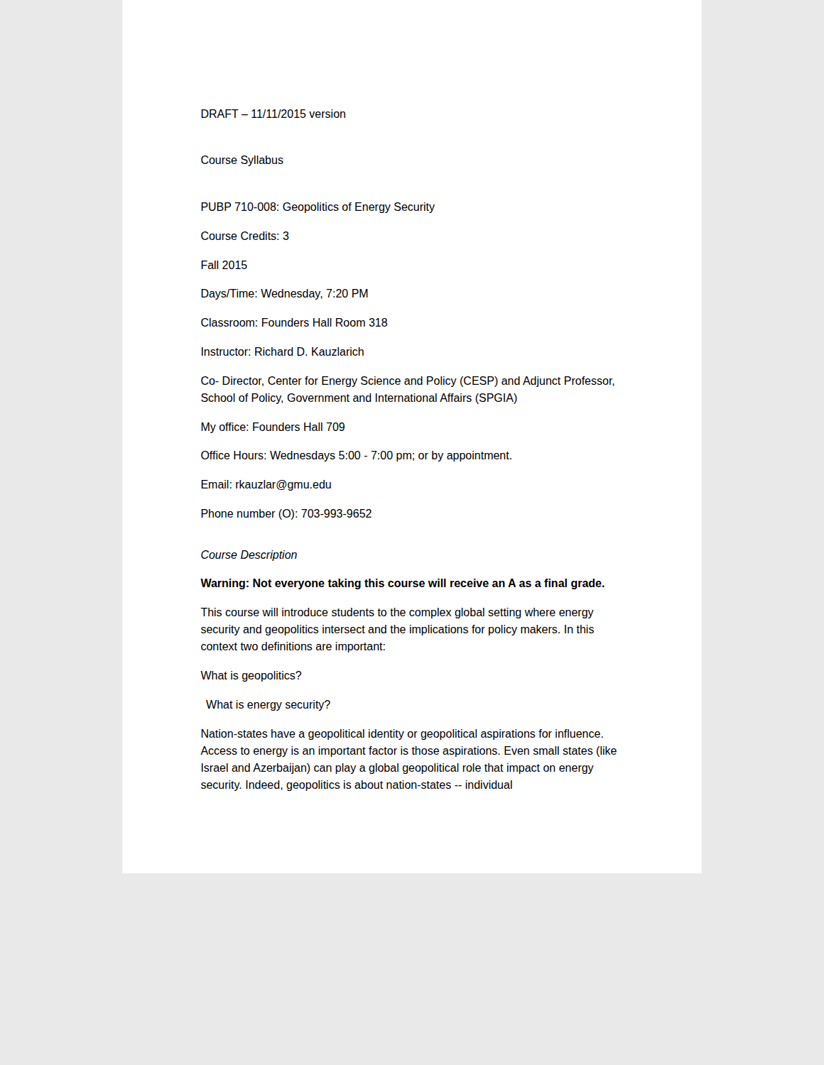DRAFT – 11/11/2015 version
Course Syllabus
PUBP 710-008: Geopolitics of Energy Security
Course Credits: 3
Fall 2015
Days/Time: Wednesday, 7:20 PM
Classroom: Founders Hall Room 318
Instructor: Richard D. Kauzlarich
Co- Director, Center for Energy Science and Policy (CESP) and Adjunct Professor, School of Policy, Government and International Affairs (SPGIA)
My office: Founders Hall 709
Office Hours: Wednesdays 5:00 - 7:00 pm; or by appointment.
Email: rkauzlar@gmu.edu
Phone number (O): 703-993-9652
Course Description
Warning: Not everyone taking this course will receive an A as a final grade.
This course will introduce students to the complex global setting where energy security and geopolitics intersect and the implications for policy makers. In this context two definitions are important:
What is geopolitics?
What is energy security?
Nation-states have a geopolitical identity or geopolitical aspirations for influence. Access to energy is an important factor is those aspirations. Even small states (like Israel and Azerbaijan) can play a global geopolitical role that impact on energy security. Indeed, geopolitics is about nation-states -- individual